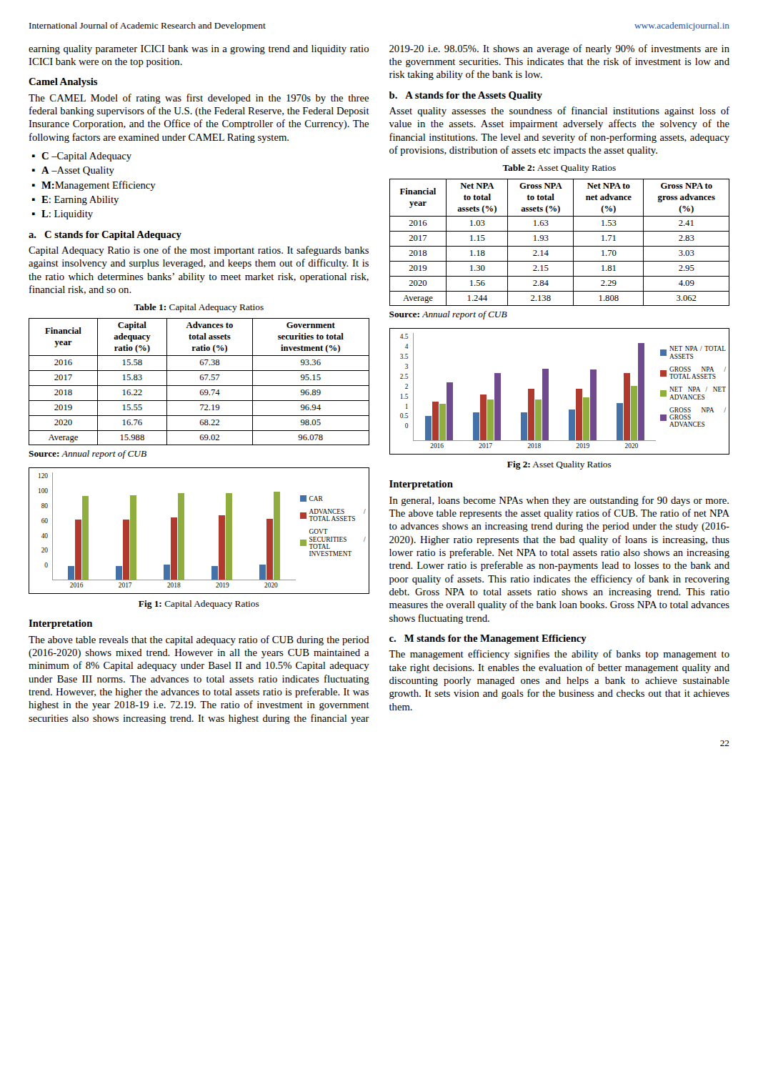International Journal of Academic Research and Development www.academicjournal.in
earning quality parameter ICICI bank was in a growing trend and liquidity ratio ICICI bank were on the top position.
Camel Analysis
The CAMEL Model of rating was first developed in the 1970s by the three federal banking supervisors of the U.S. (the Federal Reserve, the Federal Deposit Insurance Corporation, and the Office of the Comptroller of the Currency). The following factors are examined under CAMEL Rating system.
C –Capital Adequacy
A –Asset Quality
M: Management Efficiency
E: Earning Ability
L: Liquidity
a. C stands for Capital Adequacy
Capital Adequacy Ratio is one of the most important ratios. It safeguards banks against insolvency and surplus leveraged, and keeps them out of difficulty. It is the ratio which determines banks’ ability to meet market risk, operational risk, financial risk, and so on.
Table 1: Capital Adequacy Ratios
| Financial year | Capital adequacy ratio (%) | Advances to total assets ratio (%) | Government securities to total investment (%) |
| --- | --- | --- | --- |
| 2016 | 15.58 | 67.38 | 93.36 |
| 2017 | 15.83 | 67.57 | 95.15 |
| 2018 | 16.22 | 69.74 | 96.89 |
| 2019 | 15.55 | 72.19 | 96.94 |
| 2020 | 16.76 | 68.22 | 98.05 |
| Average | 15.988 | 69.02 | 96.078 |
Source: Annual report of CUB
120100806040200
CAR
ADVANCES / TOTAL ASSETS
GOVT SECURITIES / TOTAL INVESTMENT
20162017201820192020
Fig 1: Capital Adequacy Ratios
Interpretation
The above table reveals that the capital adequacy ratio of CUB during the period (2016-2020) shows mixed trend. However in all the years CUB maintained a minimum of 8% Capital adequacy under Basel II and 10.5% Capital adequacy under Base III norms. The advances to total assets ratio indicates fluctuating trend. However, the higher the advances to total assets ratio is preferable. It was highest in the year 2018-19 i.e. 72.19. The ratio of investment in government securities also shows increasing trend. It was highest during the financial year 2019-20 i.e. 98.05%. It shows an average of nearly 90% of investments are in the government securities. This indicates that the risk of investment is low and risk taking ability of the bank is low.
b. A stands for the Assets Quality
Asset quality assesses the soundness of financial institutions against loss of value in the assets. Asset impairment adversely affects the solvency of the financial institutions. The level and severity of non-performing assets, adequacy of provisions, distribution of assets etc impacts the asset quality.
Table 2: Asset Quality Ratios
| Financial year | Net NPA to total assets (%) | Gross NPA to total assets (%) | Net NPA to net advance (%) | Gross NPA to gross advances (%) |
| --- | --- | --- | --- | --- |
| 2016 | 1.03 | 1.63 | 1.53 | 2.41 |
| 2017 | 1.15 | 1.93 | 1.71 | 2.83 |
| 2018 | 1.18 | 2.14 | 1.70 | 3.03 |
| 2019 | 1.30 | 2.15 | 1.81 | 2.95 |
| 2020 | 1.56 | 2.84 | 2.29 | 4.09 |
| Average | 1.244 | 2.138 | 1.808 | 3.062 |
Source: Annual report of CUB
4.543.532.521.510.50
NET NPA / TOTAL ASSETS
GROSS NPA / TOTAL ASSETS
NET NPA / NET ADVANCES
GROSS NPA / GROSS ADVANCES
20162017201820192020
Fig 2: Asset Quality Ratios
Interpretation
In general, loans become NPAs when they are outstanding for 90 days or more. The above table represents the asset quality ratios of CUB. The ratio of net NPA to advances shows an increasing trend during the period under the study (2016-2020). Higher ratio represents that the bad quality of loans is increasing, thus lower ratio is preferable. Net NPA to total assets ratio also shows an increasing trend. Lower ratio is preferable as non-payments lead to losses to the bank and poor quality of assets. This ratio indicates the efficiency of bank in recovering debt. Gross NPA to total assets ratio shows an increasing trend. This ratio measures the overall quality of the bank loan books. Gross NPA to total advances shows fluctuating trend.
c. M stands for the Management Efficiency
The management efficiency signifies the ability of banks top management to take right decisions. It enables the evaluation of better management quality and discounting poorly managed ones and helps a bank to achieve sustainable growth. It sets vision and goals for the business and checks out that it achieves them.
22